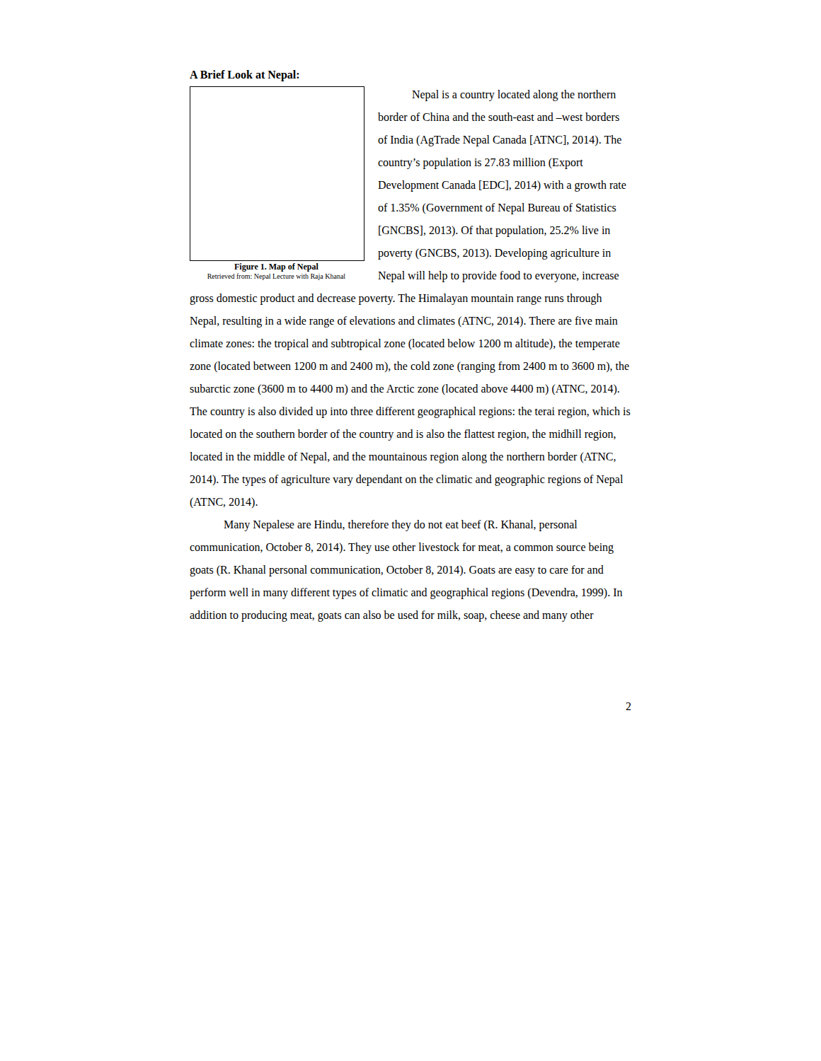A Brief Look at Nepal:
Figure 1. Map of Nepal
Retrieved from: Nepal Lecture with Raja Khanal
Nepal is a country located along the northern border of China and the south-east and –west borders of India (AgTrade Nepal Canada [ATNC], 2014). The country’s population is 27.83 million (Export Development Canada [EDC], 2014) with a growth rate of 1.35% (Government of Nepal Bureau of Statistics [GNCBS], 2013). Of that population, 25.2% live in poverty (GNCBS, 2013). Developing agriculture in Nepal will help to provide food to everyone, increase gross domestic product and decrease poverty. The Himalayan mountain range runs through Nepal, resulting in a wide range of elevations and climates (ATNC, 2014). There are five main climate zones: the tropical and subtropical zone (located below 1200 m altitude), the temperate zone (located between 1200 m and 2400 m), the cold zone (ranging from 2400 m to 3600 m), the subarctic zone (3600 m to 4400 m) and the Arctic zone (located above 4400 m) (ATNC, 2014). The country is also divided up into three different geographical regions: the terai region, which is located on the southern border of the country and is also the flattest region, the midhill region, located in the middle of Nepal, and the mountainous region along the northern border (ATNC, 2014). The types of agriculture vary dependant on the climatic and geographic regions of Nepal (ATNC, 2014).
Many Nepalese are Hindu, therefore they do not eat beef (R. Khanal, personal communication, October 8, 2014). They use other livestock for meat, a common source being goats (R. Khanal personal communication, October 8, 2014). Goats are easy to care for and perform well in many different types of climatic and geographical regions (Devendra, 1999). In addition to producing meat, goats can also be used for milk, soap, cheese and many other
2